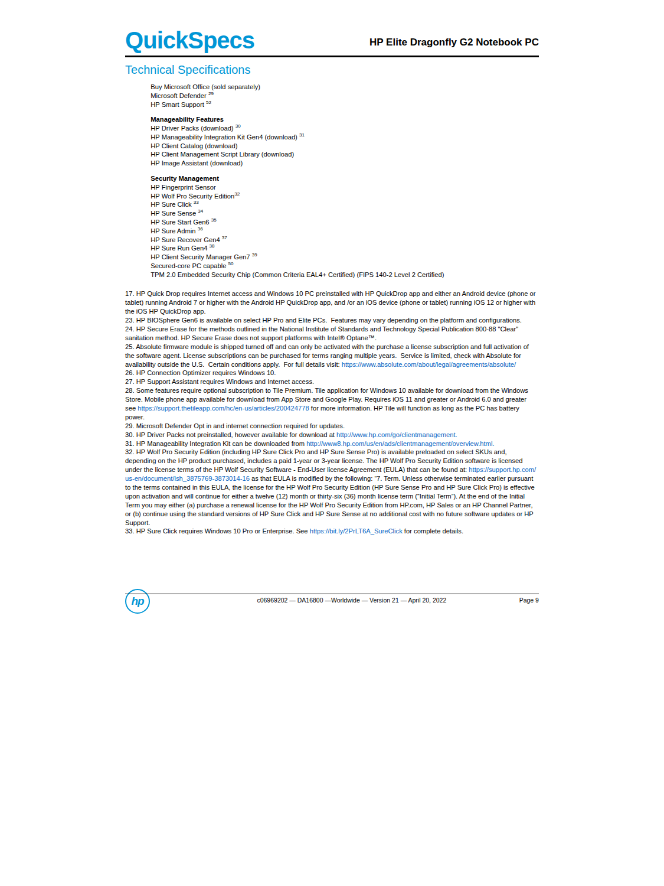QuickSpecs
HP Elite Dragonfly G2 Notebook PC
Technical Specifications
Buy Microsoft Office (sold separately)
Microsoft Defender 29
HP Smart Support 52
Manageability Features
HP Driver Packs (download) 30
HP Manageability Integration Kit Gen4 (download) 31
HP Client Catalog (download)
HP Client Management Script Library (download)
HP Image Assistant (download)
Security Management
HP Fingerprint Sensor
HP Wolf Pro Security Edition32
HP Sure Click 33
HP Sure Sense 34
HP Sure Start Gen6 35
HP Sure Admin 36
HP Sure Recover Gen4 37
HP Sure Run Gen4 38
HP Client Security Manager Gen7 39
Secured-core PC capable 50
TPM 2.0 Embedded Security Chip (Common Criteria EAL4+ Certified) (FIPS 140-2 Level 2 Certified)
17. HP Quick Drop requires Internet access and Windows 10 PC preinstalled with HP QuickDrop app and either an Android device (phone or tablet) running Android 7 or higher with the Android HP QuickDrop app, and /or an iOS device (phone or tablet) running iOS 12 or higher with the iOS HP QuickDrop app.
23. HP BIOSphere Gen6 is available on select HP Pro and Elite PCs. Features may vary depending on the platform and configurations.
24. HP Secure Erase for the methods outlined in the National Institute of Standards and Technology Special Publication 800-88 "Clear" sanitation method. HP Secure Erase does not support platforms with Intel® Optane™.
25. Absolute firmware module is shipped turned off and can only be activated with the purchase a license subscription and full activation of the software agent. License subscriptions can be purchased for terms ranging multiple years. Service is limited, check with Absolute for availability outside the U.S. Certain conditions apply. For full details visit: https://www.absolute.com/about/legal/agreements/absolute/
26. HP Connection Optimizer requires Windows 10.
27. HP Support Assistant requires Windows and Internet access.
28. Some features require optional subscription to Tile Premium. Tile application for Windows 10 available for download from the Windows Store. Mobile phone app available for download from App Store and Google Play. Requires iOS 11 and greater or Android 6.0 and greater see https://support.thetileapp.com/hc/en-us/articles/200424778 for more information. HP Tile will function as long as the PC has battery power.
29. Microsoft Defender Opt in and internet connection required for updates.
30. HP Driver Packs not preinstalled, however available for download at http://www.hp.com/go/clientmanagement.
31. HP Manageability Integration Kit can be downloaded from http://www8.hp.com/us/en/ads/clientmanagement/overview.html.
32. HP Wolf Pro Security Edition (including HP Sure Click Pro and HP Sure Sense Pro) is available preloaded on select SKUs and, depending on the HP product purchased, includes a paid 1-year or 3-year license. The HP Wolf Pro Security Edition software is licensed under the license terms of the HP Wolf Security Software - End-User license Agreement (EULA) that can be found at: https://support.hp.com/us-en/document/ish_3875769-3873014-16 as that EULA is modified by the following: “7. Term. Unless otherwise terminated earlier pursuant to the terms contained in this EULA, the license for the HP Wolf Pro Security Edition (HP Sure Sense Pro and HP Sure Click Pro) is effective upon activation and will continue for either a twelve (12) month or thirty-six (36) month license term (“Initial Term”). At the end of the Initial Term you may either (a) purchase a renewal license for the HP Wolf Pro Security Edition from HP.com, HP Sales or an HP Channel Partner, or (b) continue using the standard versions of HP Sure Click and HP Sure Sense at no additional cost with no future software updates or HP Support.
33. HP Sure Click requires Windows 10 Pro or Enterprise. See https://bit.ly/2PrLT6A_SureClick for complete details.
hp
c06969202 — DA16800 —Worldwide — Version 21 — April 20, 2022
Page 9